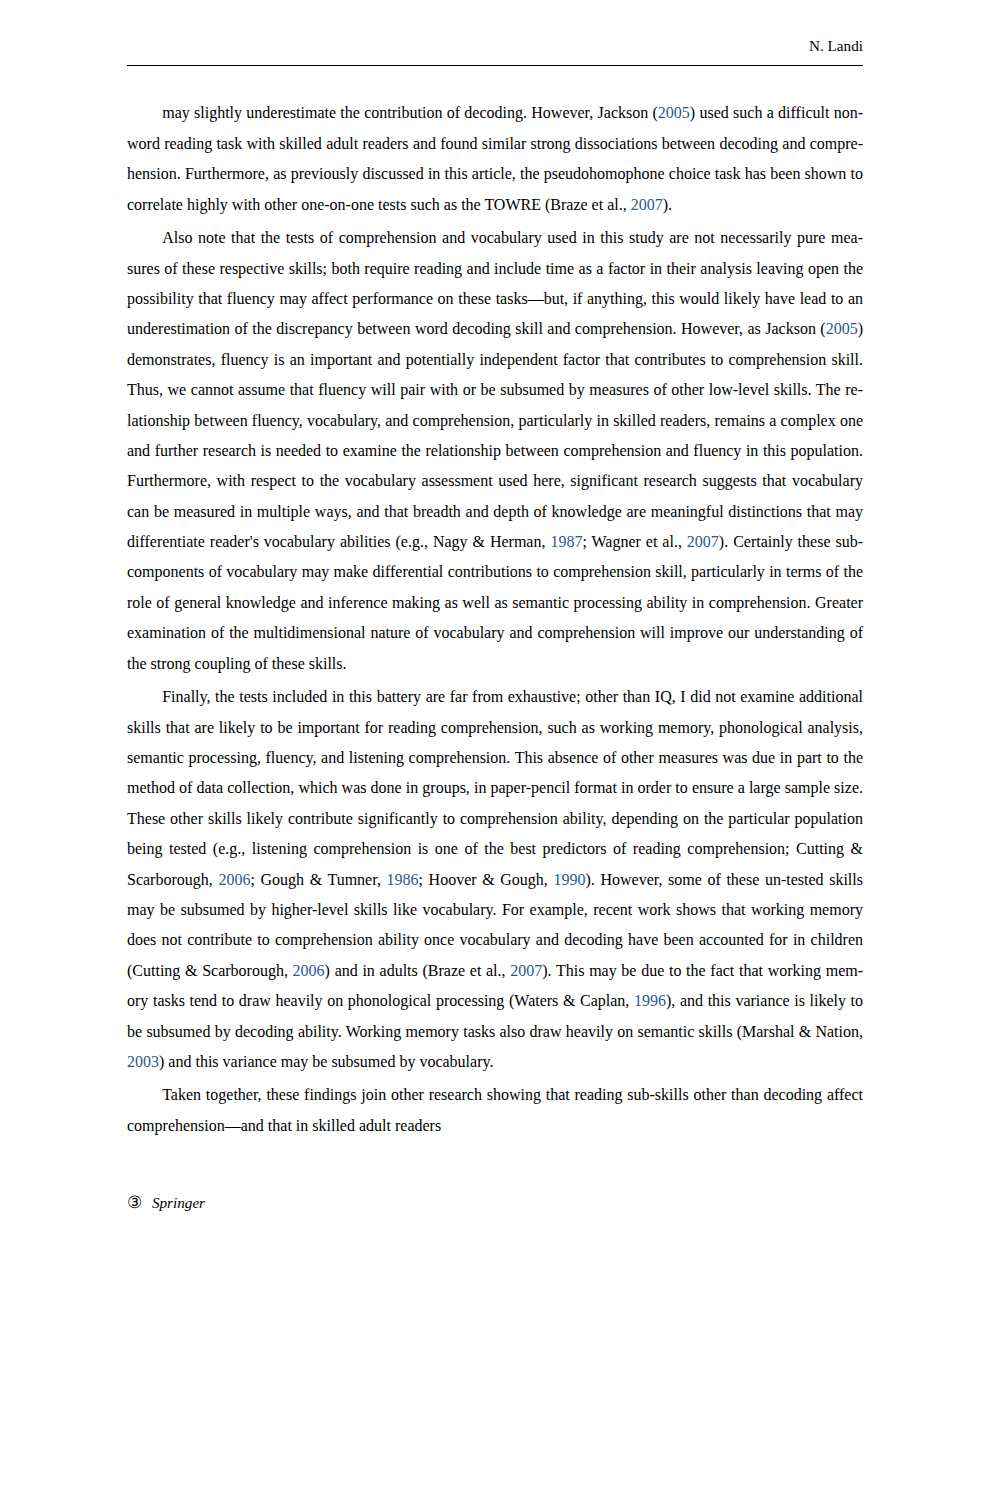N. Landi
may slightly underestimate the contribution of decoding. However, Jackson (2005) used such a difficult nonword reading task with skilled adult readers and found similar strong dissociations between decoding and comprehension. Furthermore, as previously discussed in this article, the pseudohomophone choice task has been shown to correlate highly with other one-on-one tests such as the TOWRE (Braze et al., 2007).
Also note that the tests of comprehension and vocabulary used in this study are not necessarily pure measures of these respective skills; both require reading and include time as a factor in their analysis leaving open the possibility that fluency may affect performance on these tasks—but, if anything, this would likely have lead to an underestimation of the discrepancy between word decoding skill and comprehension. However, as Jackson (2005) demonstrates, fluency is an important and potentially independent factor that contributes to comprehension skill. Thus, we cannot assume that fluency will pair with or be subsumed by measures of other low-level skills. The relationship between fluency, vocabulary, and comprehension, particularly in skilled readers, remains a complex one and further research is needed to examine the relationship between comprehension and fluency in this population. Furthermore, with respect to the vocabulary assessment used here, significant research suggests that vocabulary can be measured in multiple ways, and that breadth and depth of knowledge are meaningful distinctions that may differentiate reader's vocabulary abilities (e.g., Nagy & Herman, 1987; Wagner et al., 2007). Certainly these sub-components of vocabulary may make differential contributions to comprehension skill, particularly in terms of the role of general knowledge and inference making as well as semantic processing ability in comprehension. Greater examination of the multidimensional nature of vocabulary and comprehension will improve our understanding of the strong coupling of these skills.
Finally, the tests included in this battery are far from exhaustive; other than IQ, I did not examine additional skills that are likely to be important for reading comprehension, such as working memory, phonological analysis, semantic processing, fluency, and listening comprehension. This absence of other measures was due in part to the method of data collection, which was done in groups, in paper-pencil format in order to ensure a large sample size. These other skills likely contribute significantly to comprehension ability, depending on the particular population being tested (e.g., listening comprehension is one of the best predictors of reading comprehension; Cutting & Scarborough, 2006; Gough & Tumner, 1986; Hoover & Gough, 1990). However, some of these un-tested skills may be subsumed by higher-level skills like vocabulary. For example, recent work shows that working memory does not contribute to comprehension ability once vocabulary and decoding have been accounted for in children (Cutting & Scarborough, 2006) and in adults (Braze et al., 2007). This may be due to the fact that working memory tasks tend to draw heavily on phonological processing (Waters & Caplan, 1996), and this variance is likely to be subsumed by decoding ability. Working memory tasks also draw heavily on semantic skills (Marshal & Nation, 2003) and this variance may be subsumed by vocabulary.
Taken together, these findings join other research showing that reading sub-skills other than decoding affect comprehension—and that in skilled adult readers
③ Springer